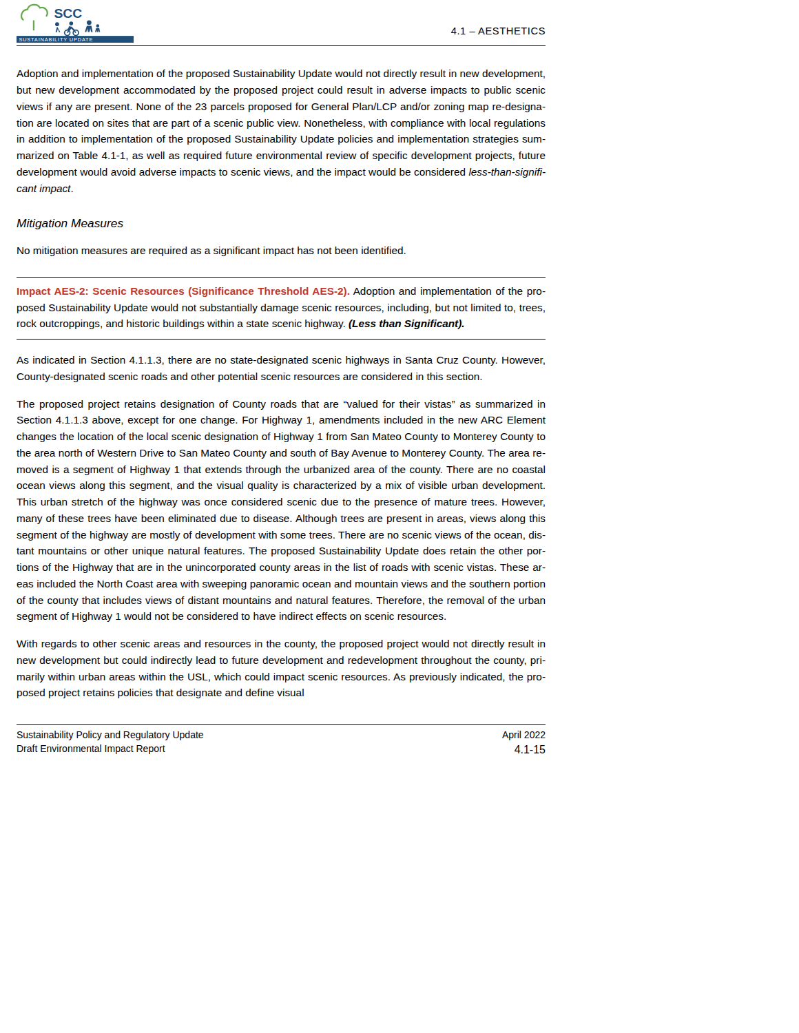SCC SUSTAINABILITY UPDATE
4.1 – AESTHETICS
Adoption and implementation of the proposed Sustainability Update would not directly result in new development, but new development accommodated by the proposed project could result in adverse impacts to public scenic views if any are present. None of the 23 parcels proposed for General Plan/LCP and/or zoning map re-designation are located on sites that are part of a scenic public view. Nonetheless, with compliance with local regulations in addition to implementation of the proposed Sustainability Update policies and implementation strategies summarized on Table 4.1-1, as well as required future environmental review of specific development projects, future development would avoid adverse impacts to scenic views, and the impact would be considered less-than-significant impact.
Mitigation Measures
No mitigation measures are required as a significant impact has not been identified.
Impact AES-2: Scenic Resources (Significance Threshold AES-2). Adoption and implementation of the proposed Sustainability Update would not substantially damage scenic resources, including, but not limited to, trees, rock outcroppings, and historic buildings within a state scenic highway. (Less than Significant).
As indicated in Section 4.1.1.3, there are no state-designated scenic highways in Santa Cruz County. However, County-designated scenic roads and other potential scenic resources are considered in this section.
The proposed project retains designation of County roads that are “valued for their vistas” as summarized in Section 4.1.1.3 above, except for one change. For Highway 1, amendments included in the new ARC Element changes the location of the local scenic designation of Highway 1 from San Mateo County to Monterey County to the area north of Western Drive to San Mateo County and south of Bay Avenue to Monterey County. The area removed is a segment of Highway 1 that extends through the urbanized area of the county. There are no coastal ocean views along this segment, and the visual quality is characterized by a mix of visible urban development. This urban stretch of the highway was once considered scenic due to the presence of mature trees. However, many of these trees have been eliminated due to disease. Although trees are present in areas, views along this segment of the highway are mostly of development with some trees. There are no scenic views of the ocean, distant mountains or other unique natural features. The proposed Sustainability Update does retain the other portions of the Highway that are in the unincorporated county areas in the list of roads with scenic vistas. These areas included the North Coast area with sweeping panoramic ocean and mountain views and the southern portion of the county that includes views of distant mountains and natural features. Therefore, the removal of the urban segment of Highway 1 would not be considered to have indirect effects on scenic resources.
With regards to other scenic areas and resources in the county, the proposed project would not directly result in new development but could indirectly lead to future development and redevelopment throughout the county, primarily within urban areas within the USL, which could impact scenic resources. As previously indicated, the proposed project retains policies that designate and define visual
Sustainability Policy and Regulatory Update
Draft Environmental Impact Report
April 2022
4.1-15